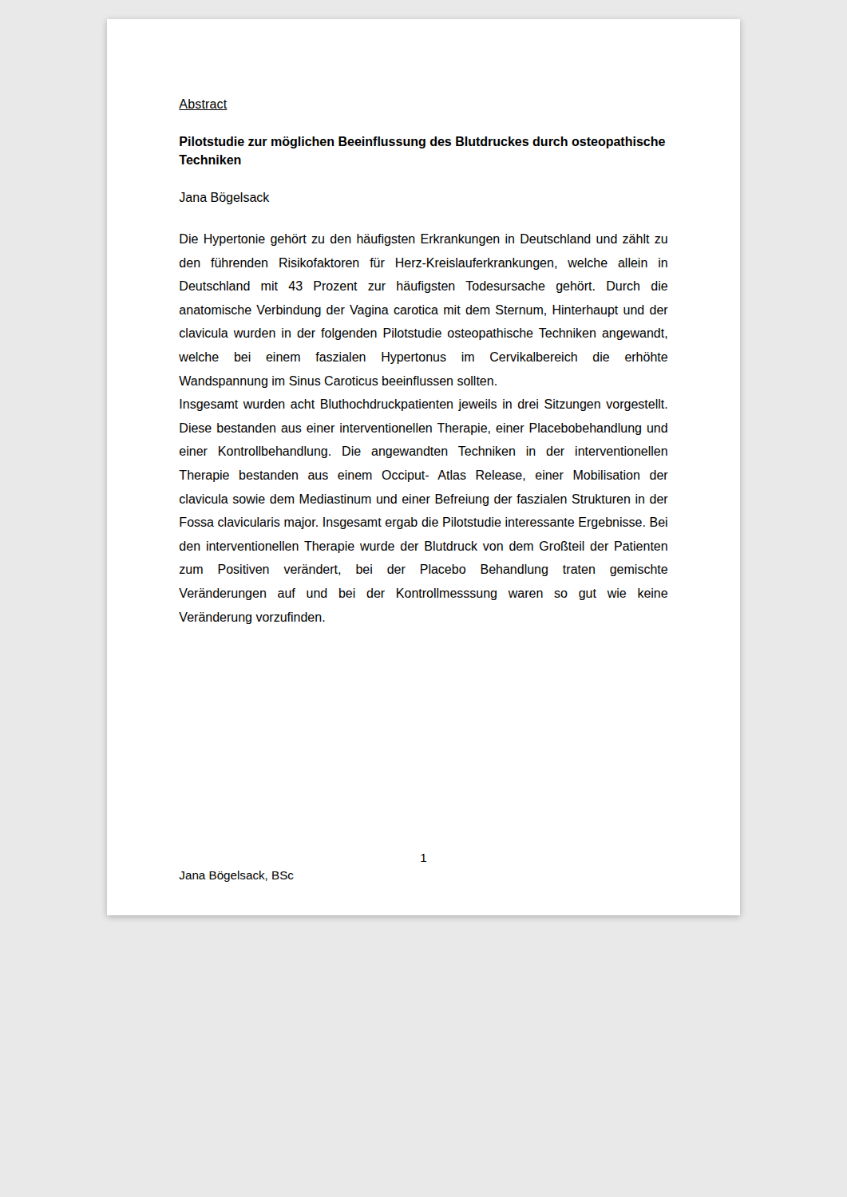Abstract
Pilotstudie zur möglichen Beeinflussung des Blutdruckes durch osteopathische Techniken
Jana Bögelsack
Die Hypertonie gehört zu den häufigsten Erkrankungen in Deutschland und zählt zu den führenden Risikofaktoren für Herz-Kreislauferkrankungen, welche allein in Deutschland mit 43 Prozent zur häufigsten Todesursache gehört. Durch die anatomische Verbindung der Vagina carotica mit dem Sternum, Hinterhaupt und der clavicula wurden in der folgenden Pilotstudie osteopathische Techniken angewandt, welche bei einem faszialen Hypertonus im Cervikalbereich die erhöhte Wandspannung im Sinus Caroticus beeinflussen sollten.
Insgesamt wurden acht Bluthochdruckpatienten jeweils in drei Sitzungen vorgestellt. Diese bestanden aus einer interventionellen Therapie, einer Placebobehandlung und einer Kontrollbehandlung. Die angewandten Techniken in der interventionellen Therapie bestanden aus einem Occiput- Atlas Release, einer Mobilisation der clavicula sowie dem Mediastinum und einer Befreiung der faszialen Strukturen in der Fossa clavicularis major. Insgesamt ergab die Pilotstudie interessante Ergebnisse. Bei den interventionellen Therapie wurde der Blutdruck von dem Großteil der Patienten zum Positiven verändert, bei der Placebo Behandlung traten gemischte Veränderungen auf und bei der Kontrollmesssung waren so gut wie keine Veränderung vorzufinden.
1
Jana Bögelsack, BSc